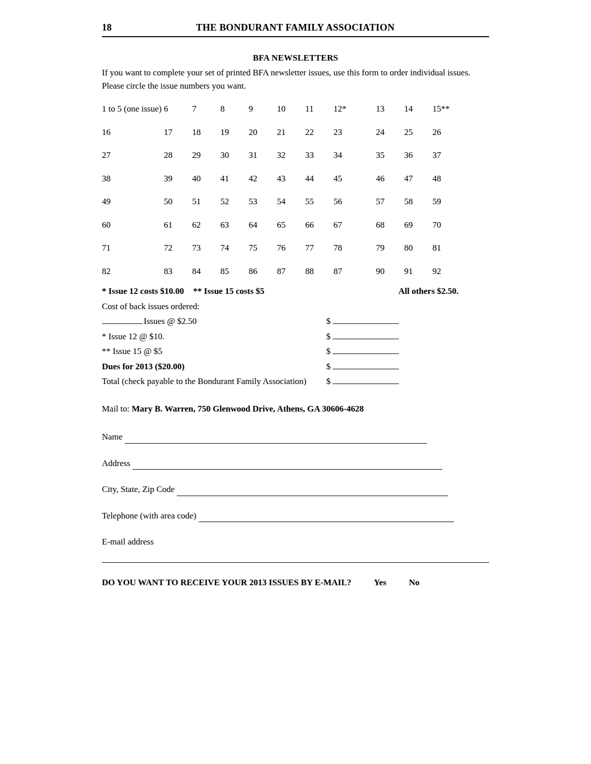18
THE BONDURANT FAMILY ASSOCIATION
BFA NEWSLETTERS
If you want to complete your set of printed BFA newsletter issues, use this form to order individual issues. Please circle the issue numbers you want.
| 1 to 5 (one issue) | 6 | 7 | 8 | 9 | 10 | 11 | 12* | 13 | 14 | 15** |
| 16 | 17 | 18 | 19 | 20 | 21 | 22 | 23 | 24 | 25 | 26 |
| 27 | 28 | 29 | 30 | 31 | 32 | 33 | 34 | 35 | 36 | 37 |
| 38 | 39 | 40 | 41 | 42 | 43 | 44 | 45 | 46 | 47 | 48 |
| 49 | 50 | 51 | 52 | 53 | 54 | 55 | 56 | 57 | 58 | 59 |
| 60 | 61 | 62 | 63 | 64 | 65 | 66 | 67 | 68 | 69 | 70 |
| 71 | 72 | 73 | 74 | 75 | 76 | 77 | 78 | 79 | 80 | 81 |
| 82 | 83 | 84 | 85 | 86 | 87 | 88 | 87 | 90 | 91 | 92 |
* Issue 12 costs $10.00 ** Issue 15 costs $5 All others $2.50.
Cost of back issues ordered:
| Issues @ $2.50 | $ | |
| * Issue 12 @ $10. | $ | |
| ** Issue 15 @ $5 | $ | |
| Dues for 2013 ($20.00) | $ | |
| Total (check payable to the Bondurant Family Association) | $ | |
Mail to: Mary B. Warren, 750 Glenwood Drive, Athens, GA 30606-4628
Name
Address
City, State, Zip Code
Telephone (with area code)
E-mail address
DO YOU WANT TO RECEIVE YOUR 2013 ISSUES BY E-MAIL? Yes No